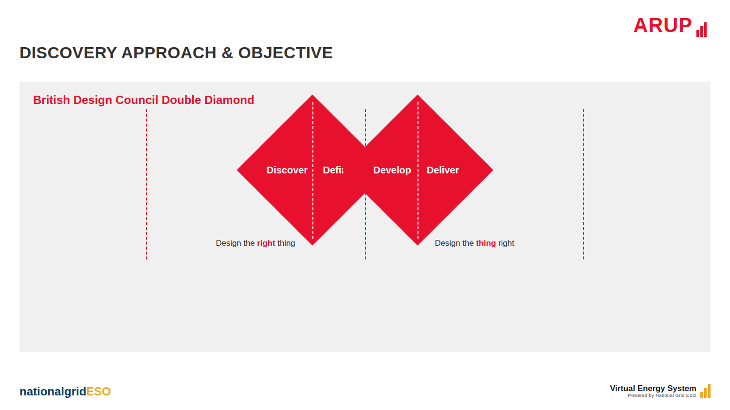ARUP
DISCOVERY APPROACH & OBJECTIVE
British Design Council Double Diamond
Discover Define
Develop Deliver
Design the right thing
Design the thing right
nationalgrid ESO
Virtual Energy System
Powered by National Grid ESO